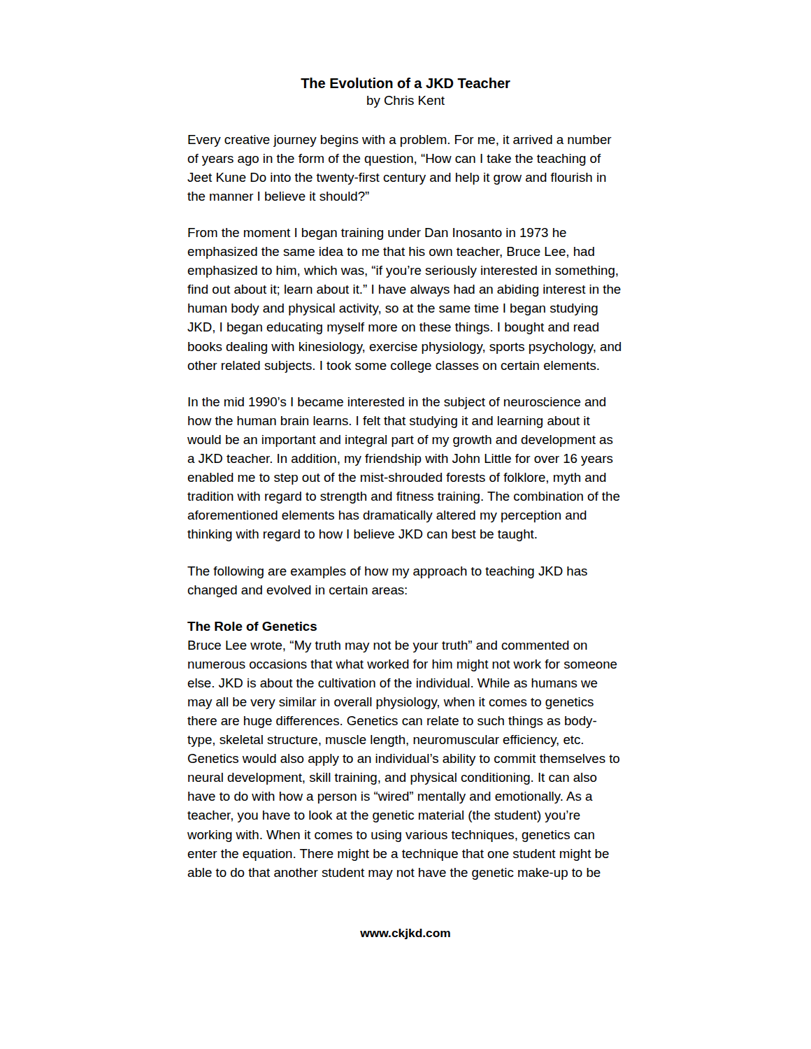The Evolution of a JKD Teacher
by Chris Kent
Every creative journey begins with a problem. For me, it arrived a number of years ago in the form of the question, “How can I take the teaching of Jeet Kune Do into the twenty-first century and help it grow and flourish in the manner I believe it should?”
From the moment I began training under Dan Inosanto in 1973 he emphasized the same idea to me that his own teacher, Bruce Lee, had emphasized to him, which was, “if you’re seriously interested in something, find out about it; learn about it.” I have always had an abiding interest in the human body and physical activity, so at the same time I began studying JKD, I began educating myself more on these things. I bought and read books dealing with kinesiology, exercise physiology, sports psychology, and other related subjects. I took some college classes on certain elements.
In the mid 1990’s I became interested in the subject of neuroscience and how the human brain learns. I felt that studying it and learning about it would be an important and integral part of my growth and development as a JKD teacher. In addition, my friendship with John Little for over 16 years enabled me to step out of the mist-shrouded forests of folklore, myth and tradition with regard to strength and fitness training. The combination of the aforementioned elements has dramatically altered my perception and thinking with regard to how I believe JKD can best be taught.
The following are examples of how my approach to teaching JKD has changed and evolved in certain areas:
The Role of Genetics
Bruce Lee wrote, “My truth may not be your truth” and commented on numerous occasions that what worked for him might not work for someone else. JKD is about the cultivation of the individual. While as humans we may all be very similar in overall physiology, when it comes to genetics there are huge differences. Genetics can relate to such things as body-type, skeletal structure, muscle length, neuromuscular efficiency, etc. Genetics would also apply to an individual’s ability to commit themselves to neural development, skill training, and physical conditioning. It can also have to do with how a person is “wired” mentally and emotionally. As a teacher, you have to look at the genetic material (the student) you’re working with. When it comes to using various techniques, genetics can enter the equation. There might be a technique that one student might be able to do that another student may not have the genetic make-up to be
www.ckjkd.com